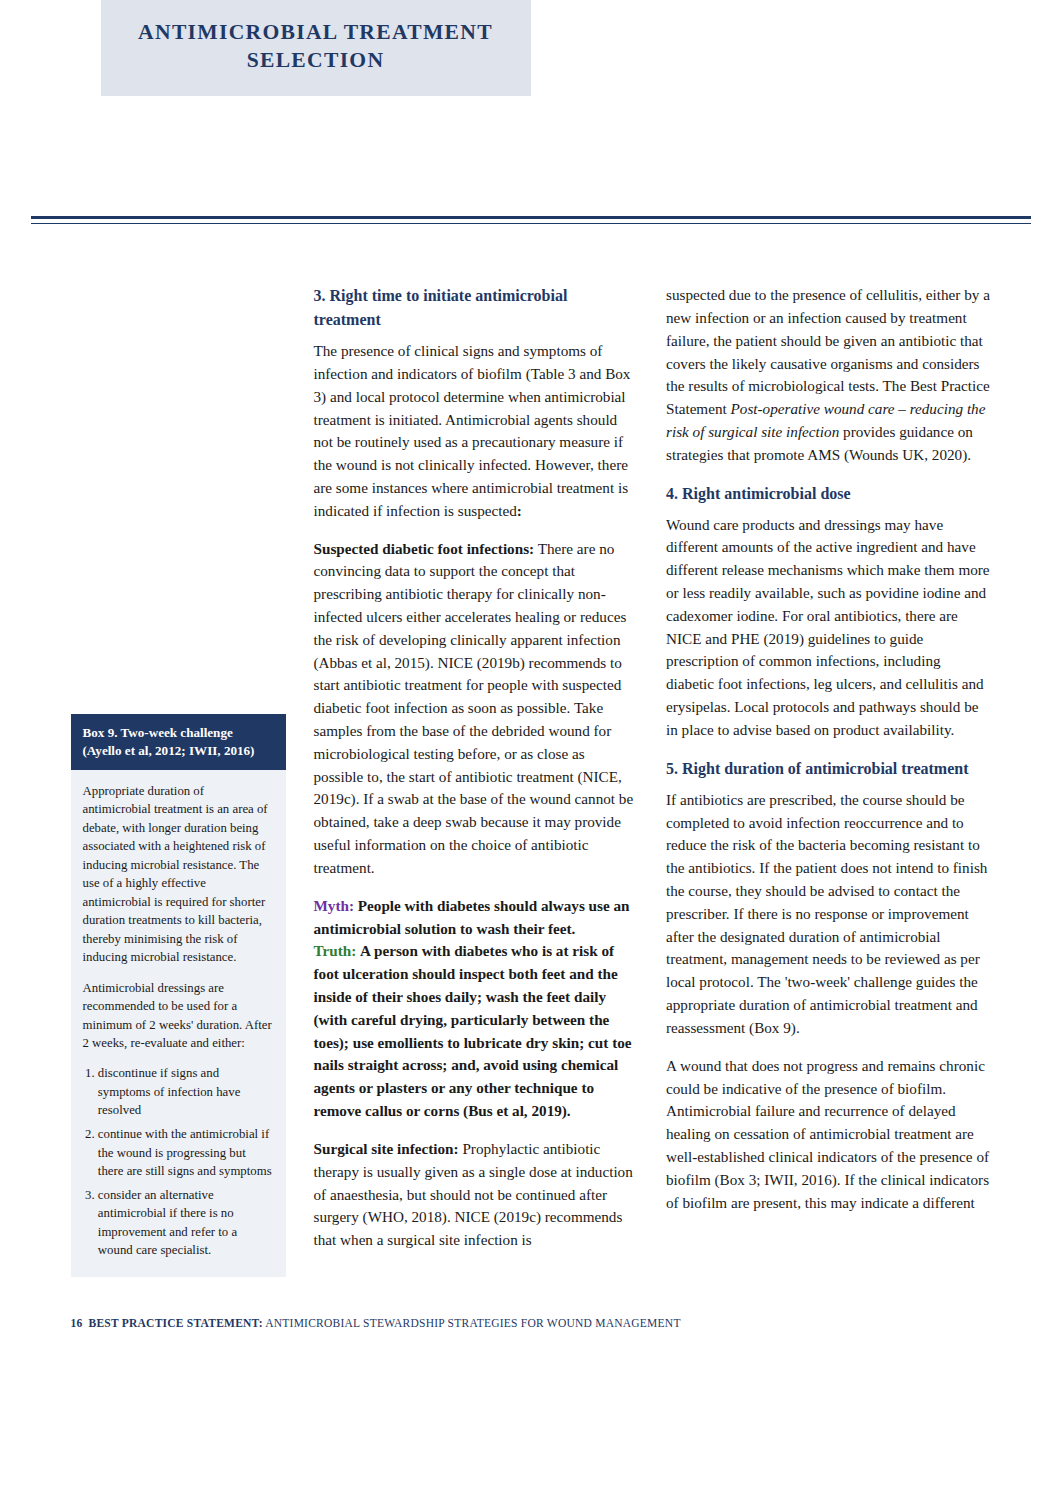Antimicrobial Treatment Selection
Box 9. Two-week challenge (Ayello et al, 2012; IWII, 2016)
Appropriate duration of antimicrobial treatment is an area of debate, with longer duration being associated with a heightened risk of inducing microbial resistance. The use of a highly effective antimicrobial is required for shorter duration treatments to kill bacteria, thereby minimising the risk of inducing microbial resistance.
Antimicrobial dressings are recommended to be used for a minimum of 2 weeks' duration. After 2 weeks, re-evaluate and either:
discontinue if signs and symptoms of infection have resolved
continue with the antimicrobial if the wound is progressing but there are still signs and symptoms
consider an alternative antimicrobial if there is no improvement and refer to a wound care specialist.
3. Right time to initiate antimicrobial treatment
The presence of clinical signs and symptoms of infection and indicators of biofilm (Table 3 and Box 3) and local protocol determine when antimicrobial treatment is initiated. Antimicrobial agents should not be routinely used as a precautionary measure if the wound is not clinically infected. However, there are some instances where antimicrobial treatment is indicated if infection is suspected:
Suspected diabetic foot infections: There are no convincing data to support the concept that prescribing antibiotic therapy for clinically non-infected ulcers either accelerates healing or reduces the risk of developing clinically apparent infection (Abbas et al, 2015). NICE (2019b) recommends to start antibiotic treatment for people with suspected diabetic foot infection as soon as possible. Take samples from the base of the debrided wound for microbiological testing before, or as close as possible to, the start of antibiotic treatment (NICE, 2019c). If a swab at the base of the wound cannot be obtained, take a deep swab because it may provide useful information on the choice of antibiotic treatment.
Myth: People with diabetes should always use an antimicrobial solution to wash their feet.
Truth: A person with diabetes who is at risk of foot ulceration should inspect both feet and the inside of their shoes daily; wash the feet daily (with careful drying, particularly between the toes); use emollients to lubricate dry skin; cut toe nails straight across; and, avoid using chemical agents or plasters or any other technique to remove callus or corns (Bus et al, 2019).
Surgical site infection: Prophylactic antibiotic therapy is usually given as a single dose at induction of anaesthesia, but should not be continued after surgery (WHO, 2018). NICE (2019c) recommends that when a surgical site infection is
suspected due to the presence of cellulitis, either by a new infection or an infection caused by treatment failure, the patient should be given an antibiotic that covers the likely causative organisms and considers the results of microbiological tests. The Best Practice Statement Post-operative wound care – reducing the risk of surgical site infection provides guidance on strategies that promote AMS (Wounds UK, 2020).
4. Right antimicrobial dose
Wound care products and dressings may have different amounts of the active ingredient and have different release mechanisms which make them more or less readily available, such as povidine iodine and cadexomer iodine. For oral antibiotics, there are NICE and PHE (2019) guidelines to guide prescription of common infections, including diabetic foot infections, leg ulcers, and cellulitis and erysipelas. Local protocols and pathways should be in place to advise based on product availability.
5. Right duration of antimicrobial treatment
If antibiotics are prescribed, the course should be completed to avoid infection reoccurrence and to reduce the risk of the bacteria becoming resistant to the antibiotics. If the patient does not intend to finish the course, they should be advised to contact the prescriber. If there is no response or improvement after the designated duration of antimicrobial treatment, management needs to be reviewed as per local protocol. The 'two-week' challenge guides the appropriate duration of antimicrobial treatment and reassessment (Box 9).
A wound that does not progress and remains chronic could be indicative of the presence of biofilm. Antimicrobial failure and recurrence of delayed healing on cessation of antimicrobial treatment are well-established clinical indicators of the presence of biofilm (Box 3; IWII, 2016). If the clinical indicators of biofilm are present, this may indicate a different
16 BEST PRACTICE STATEMENT: Antimicrobial stewardship strategies for wound management